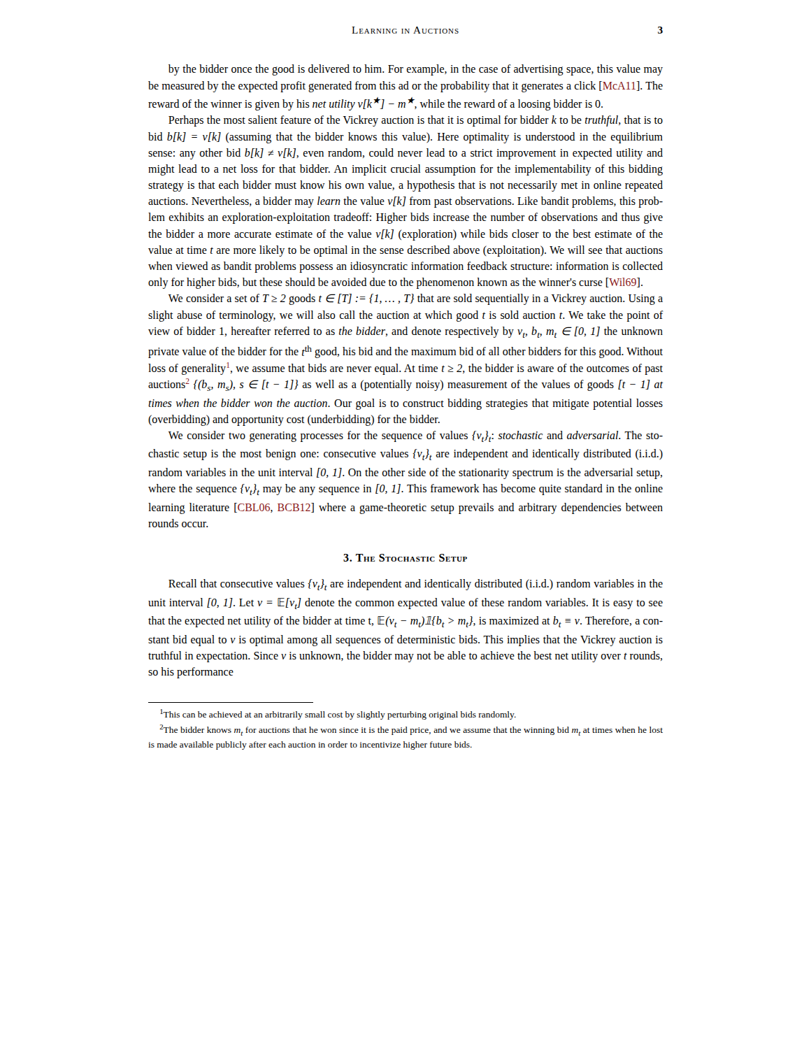Learning in Auctions 3
by the bidder once the good is delivered to him. For example, in the case of advertising space, this value may be measured by the expected profit generated from this ad or the probability that it generates a click [McA11]. The reward of the winner is given by his net utility v[k★] − m★, while the reward of a loosing bidder is 0.
Perhaps the most salient feature of the Vickrey auction is that it is optimal for bidder k to be truthful, that is to bid b[k] = v[k] (assuming that the bidder knows this value). Here optimality is understood in the equilibrium sense: any other bid b[k] ≠ v[k], even random, could never lead to a strict improvement in expected utility and might lead to a net loss for that bidder. An implicit crucial assumption for the implementability of this bidding strategy is that each bidder must know his own value, a hypothesis that is not necessarily met in online repeated auctions. Nevertheless, a bidder may learn the value v[k] from past observations. Like bandit problems, this problem exhibits an exploration-exploitation tradeoff: Higher bids increase the number of observations and thus give the bidder a more accurate estimate of the value v[k] (exploration) while bids closer to the best estimate of the value at time t are more likely to be optimal in the sense described above (exploitation). We will see that auctions when viewed as bandit problems possess an idiosyncratic information feedback structure: information is collected only for higher bids, but these should be avoided due to the phenomenon known as the winner's curse [Wil69].
We consider a set of T ≥ 2 goods t ∈ [T] := {1, … , T} that are sold sequentially in a Vickrey auction. Using a slight abuse of terminology, we will also call the auction at which good t is sold auction t. We take the point of view of bidder 1, hereafter referred to as the bidder, and denote respectively by vt, bt, mt ∈ [0, 1] the unknown private value of the bidder for the tth good, his bid and the maximum bid of all other bidders for this good. Without loss of generality1, we assume that bids are never equal. At time t ≥ 2, the bidder is aware of the outcomes of past auctions2 {(bs, ms), s ∈ [t − 1]} as well as a (potentially noisy) measurement of the values of goods [t − 1] at times when the bidder won the auction. Our goal is to construct bidding strategies that mitigate potential losses (overbidding) and opportunity cost (underbidding) for the bidder.
We consider two generating processes for the sequence of values {vt}t: stochastic and adversarial. The stochastic setup is the most benign one: consecutive values {vt}t are independent and identically distributed (i.i.d.) random variables in the unit interval [0, 1]. On the other side of the stationarity spectrum is the adversarial setup, where the sequence {vt}t may be any sequence in [0, 1]. This framework has become quite standard in the online learning literature [CBL06, BCB12] where a game-theoretic setup prevails and arbitrary dependencies between rounds occur.
3. The Stochastic Setup
Recall that consecutive values {vt}t are independent and identically distributed (i.i.d.) random variables in the unit interval [0, 1]. Let v = 𝔼[vt] denote the common expected value of these random variables. It is easy to see that the expected net utility of the bidder at time t, 𝔼(vt − mt)𝟙{bt > mt}, is maximized at bt ≡ v. Therefore, a constant bid equal to v is optimal among all sequences of deterministic bids. This implies that the Vickrey auction is truthful in expectation. Since v is unknown, the bidder may not be able to achieve the best net utility over t rounds, so his performance
1This can be achieved at an arbitrarily small cost by slightly perturbing original bids randomly.
2The bidder knows mt for auctions that he won since it is the paid price, and we assume that the winning bid mt at times when he lost is made available publicly after each auction in order to incentivize higher future bids.